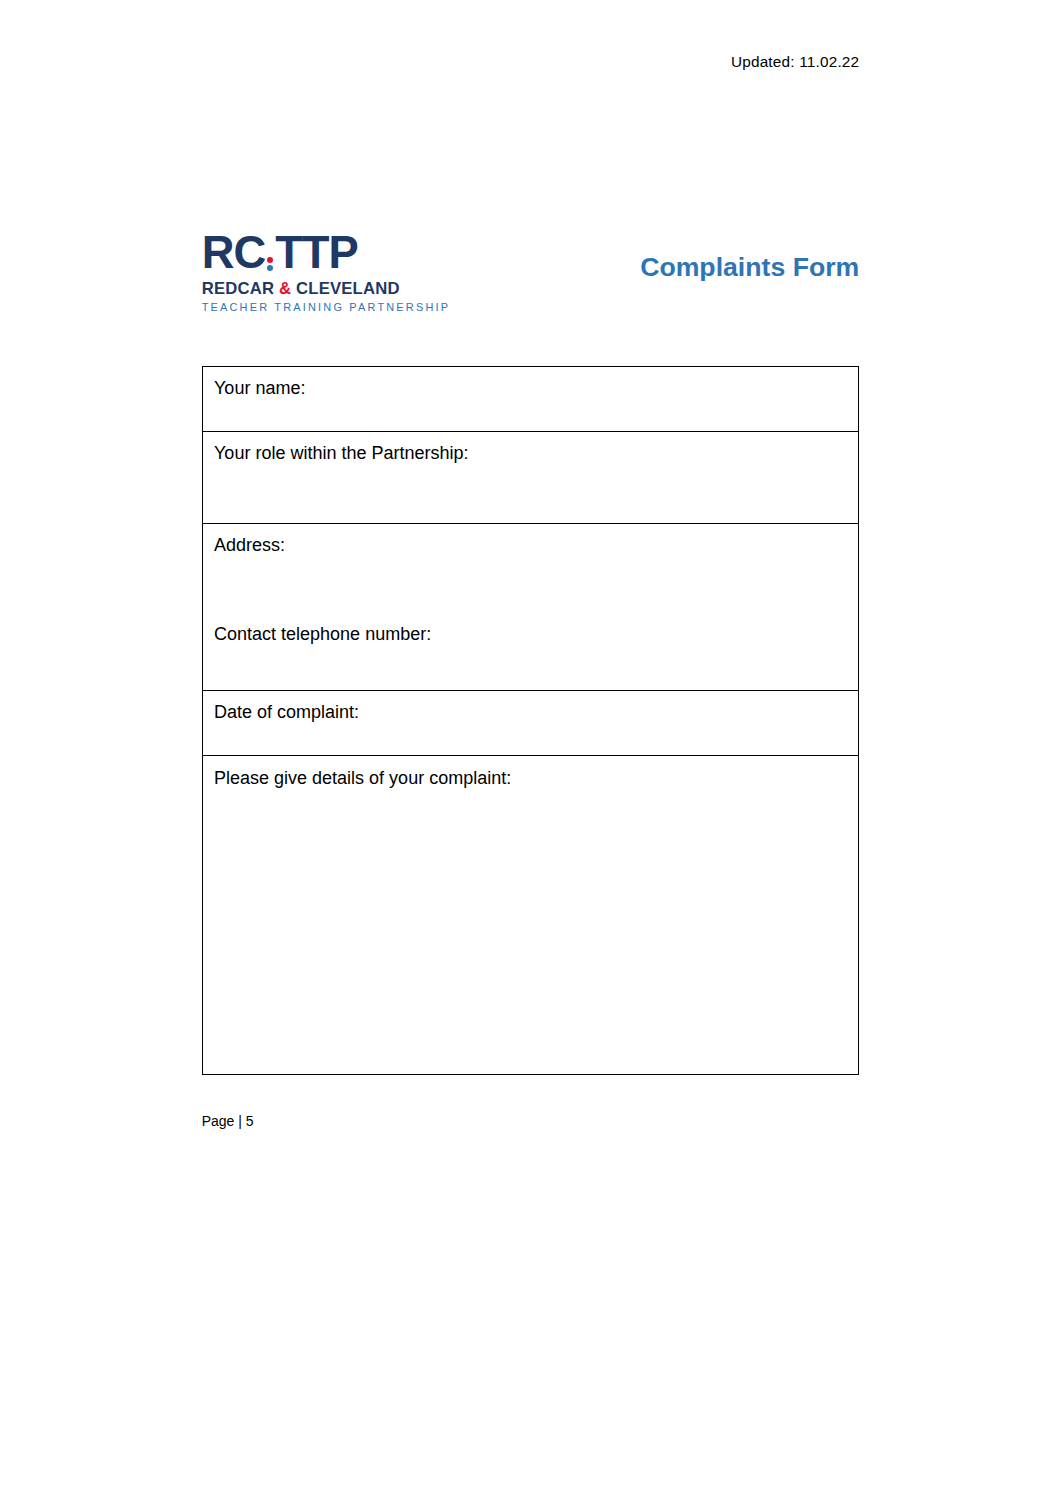Updated: 11.02.22
RC TTP
REDCAR & CLEVELAND
TEACHER TRAINING PARTNERSHIP
Complaints Form
| Your name: |
| Your role within the Partnership: |
| Address: Contact telephone number: |
| Date of complaint: |
| Please give details of your complaint: |
Page | 5